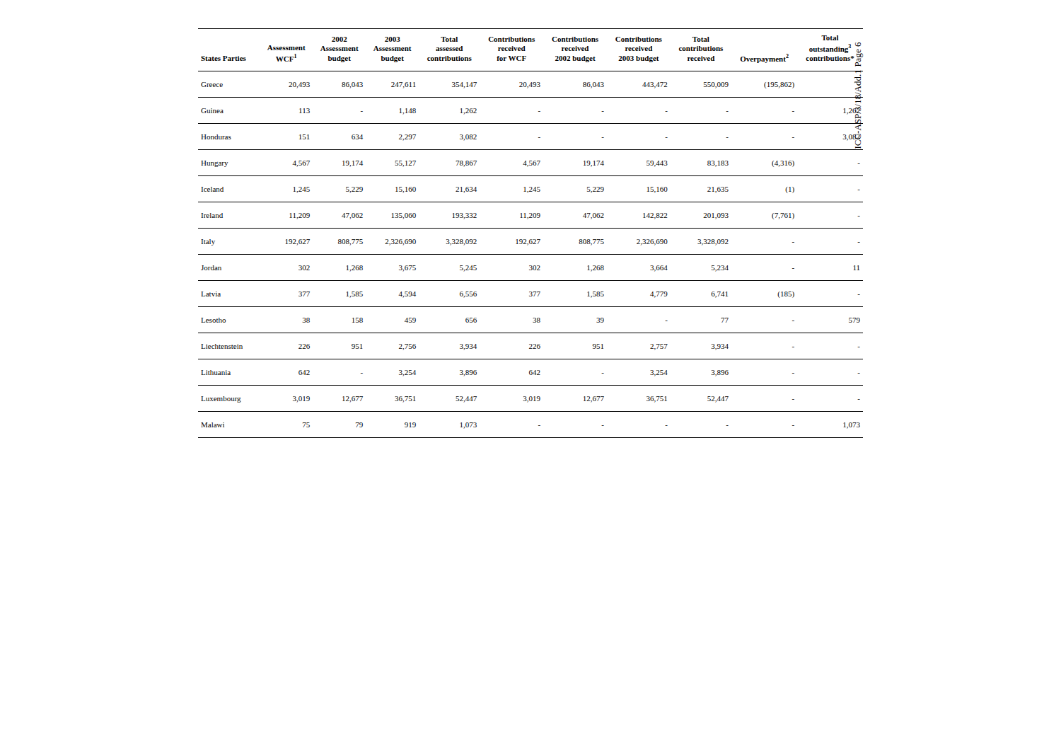ICC-ASP/3/18/Add.1 Page 6
| States Parties | Assessment WCF 1 | 2002 Assessment budget | 2003 Assessment budget | Total assessed contributions | Contributions received for WCF | Contributions received 2002 budget | Contributions received 2003 budget | Total contributions received | Overpayment 2 | Total outstanding 3 contributions* |
| --- | --- | --- | --- | --- | --- | --- | --- | --- | --- | --- |
| Greece | 20,493 | 86,043 | 247,611 | 354,147 | 20,493 | 86,043 | 443,472 | 550,009 | (195,862) | - |
| Guinea | 113 | - | 1,148 | 1,262 | - | - | - | - | - | 1,262 |
| Honduras | 151 | 634 | 2,297 | 3,082 | - | - | - | - | - | 3,082 |
| Hungary | 4,567 | 19,174 | 55,127 | 78,867 | 4,567 | 19,174 | 59,443 | 83,183 | (4,316) | - |
| Iceland | 1,245 | 5,229 | 15,160 | 21,634 | 1,245 | 5,229 | 15,160 | 21,635 | (1) | - |
| Ireland | 11,209 | 47,062 | 135,060 | 193,332 | 11,209 | 47,062 | 142,822 | 201,093 | (7,761) | - |
| Italy | 192,627 | 808,775 | 2,326,690 | 3,328,092 | 192,627 | 808,775 | 2,326,690 | 3,328,092 | - | - |
| Jordan | 302 | 1,268 | 3,675 | 5,245 | 302 | 1,268 | 3,664 | 5,234 | - | 11 |
| Latvia | 377 | 1,585 | 4,594 | 6,556 | 377 | 1,585 | 4,779 | 6,741 | (185) | - |
| Lesotho | 38 | 158 | 459 | 656 | 38 | 39 | - | 77 | - | 579 |
| Liechtenstein | 226 | 951 | 2,756 | 3,934 | 226 | 951 | 2,757 | 3,934 | - | - |
| Lithuania | 642 | - | 3,254 | 3,896 | 642 | - | 3,254 | 3,896 | - | - |
| Luxembourg | 3,019 | 12,677 | 36,751 | 52,447 | 3,019 | 12,677 | 36,751 | 52,447 | - | - |
| Malawi | 75 | 79 | 919 | 1,073 | - | - | - | - | - | 1,073 |